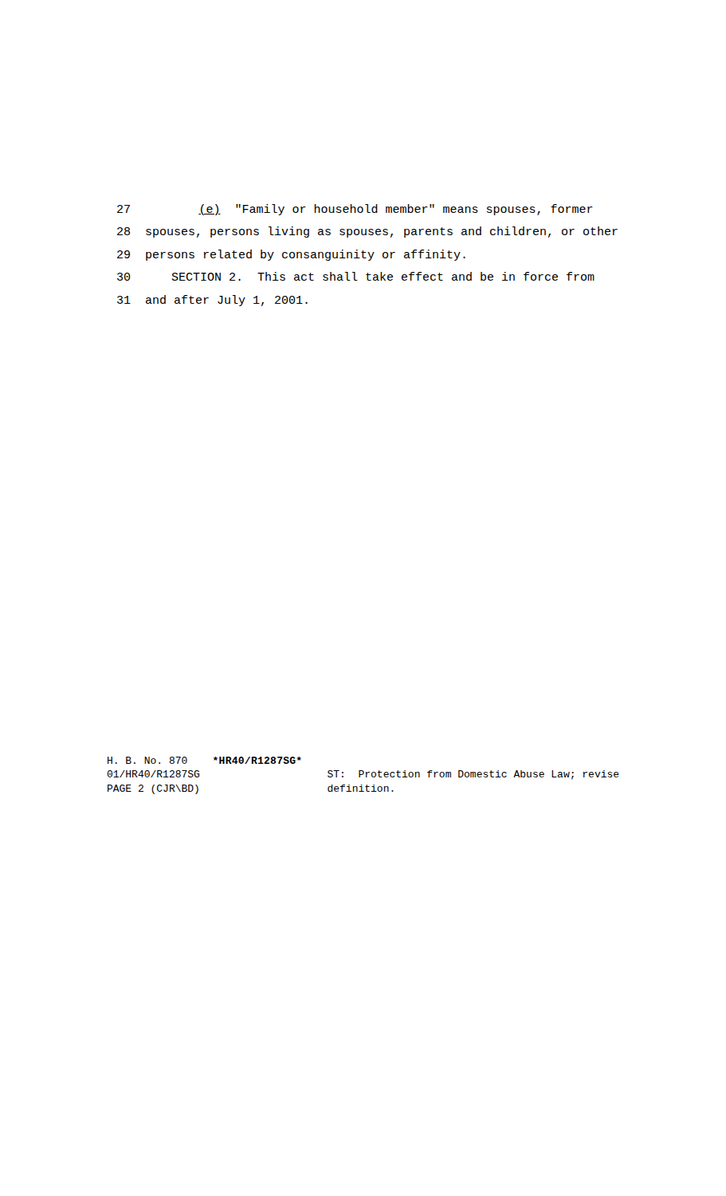(e) "Family or household member" means spouses, former
spouses, persons living as spouses, parents and children, or other
persons related by consanguinity or affinity.
SECTION 2. This act shall take effect and be in force from
and after July 1, 2001.
| H. B. No. 870 *HR40/R1287SG* | |
| 01/HR40/R1287SG | ST: Protection from Domestic Abuse Law; revise |
| PAGE 2 (CJR\BD) | definition. |